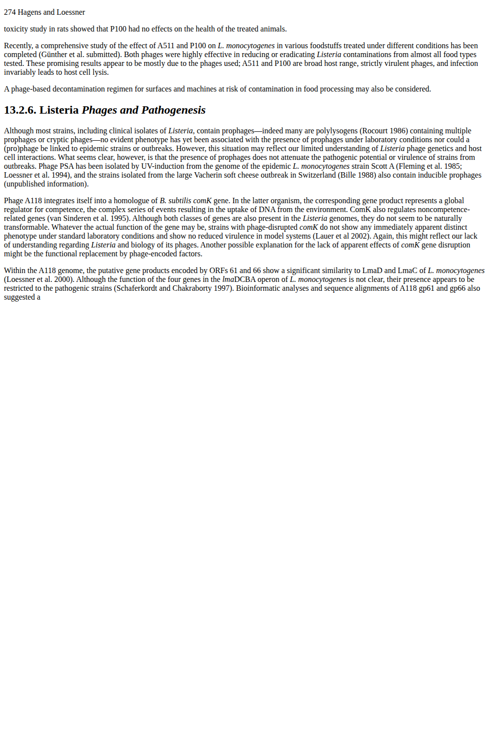274 Hagens and Loessner
toxicity study in rats showed that P100 had no effects on the health of the treated animals.
Recently, a comprehensive study of the effect of A511 and P100 on L. monocytogenes in various foodstuffs treated under different conditions has been completed (Günther et al. submitted). Both phages were highly effective in reducing or eradicating Listeria contaminations from almost all food types tested. These promising results appear to be mostly due to the phages used; A511 and P100 are broad host range, strictly virulent phages, and infection invariably leads to host cell lysis.
A phage-based decontamination regimen for surfaces and machines at risk of contamination in food processing may also be considered.
13.2.6. Listeria Phages and Pathogenesis
Although most strains, including clinical isolates of Listeria, contain prophages—indeed many are polylysogens (Rocourt 1986) containing multiple prophages or cryptic phages—no evident phenotype has yet been associated with the presence of prophages under laboratory conditions nor could a (pro)phage be linked to epidemic strains or outbreaks. However, this situation may reflect our limited understanding of Listeria phage genetics and host cell interactions. What seems clear, however, is that the presence of prophages does not attenuate the pathogenic potential or virulence of strains from outbreaks. Phage PSA has been isolated by UV-induction from the genome of the epidemic L. monocytogenes strain Scott A (Fleming et al. 1985; Loessner et al. 1994), and the strains isolated from the large Vacherin soft cheese outbreak in Switzerland (Bille 1988) also contain inducible prophages (unpublished information).
Phage A118 integrates itself into a homologue of B. subtilis comK gene. In the latter organism, the corresponding gene product represents a global regulator for competence, the complex series of events resulting in the uptake of DNA from the environment. ComK also regulates noncompetence-related genes (van Sinderen et al. 1995). Although both classes of genes are also present in the Listeria genomes, they do not seem to be naturally transformable. Whatever the actual function of the gene may be, strains with phage-disrupted comK do not show any immediately apparent distinct phenotype under standard laboratory conditions and show no reduced virulence in model systems (Lauer et al 2002). Again, this might reflect our lack of understanding regarding Listeria and biology of its phages. Another possible explanation for the lack of apparent effects of comK gene disruption might be the functional replacement by phage-encoded factors.
Within the A118 genome, the putative gene products encoded by ORFs 61 and 66 show a significant similarity to LmaD and LmaC of L. monocytogenes (Loessner et al. 2000). Although the function of the four genes in the lma DCBA operon of L. monocytogenes is not clear, their presence appears to be restricted to the pathogenic strains (Schaferkordt and Chakraborty 1997). Bioinformatic analyses and sequence alignments of A118 gp61 and gp66 also suggested a